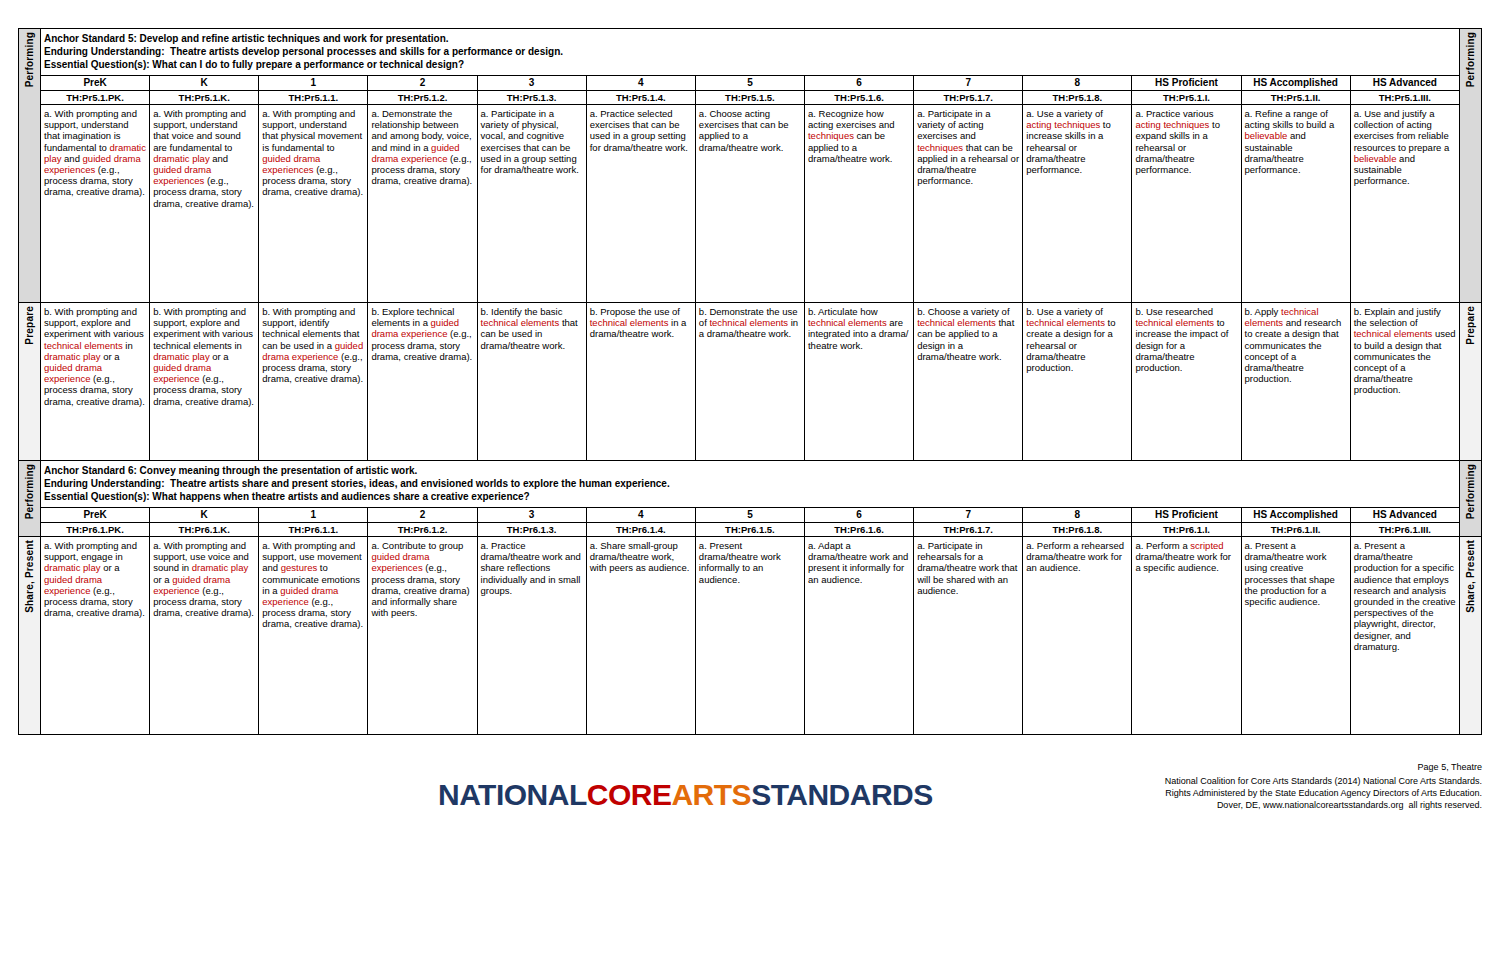| Performing | Anchor Standard 5: Develop and refine artistic techniques and work for presentation. Enduring Understanding: Theatre artists develop personal processes and skills for a performance or design. Essential Question(s): What can I do to fully prepare a performance or technical design? | Performing |
| PreK | K | 1 | 2 | 3 | 4 | 5 | 6 | 7 | 8 | HS Proficient | HS Accomplished | HS Advanced |
| TH:Pr5.1.PK. | TH:Pr5.1.K. | TH:Pr5.1.1. | TH:Pr5.1.2. | TH:Pr5.1.3. | TH:Pr5.1.4. | TH:Pr5.1.5. | TH:Pr5.1.6. | TH:Pr5.1.7. | TH:Pr5.1.8. | TH:Pr5.1.I. | TH:Pr5.1.II. | TH:Pr5.1.III. |
| a. With prompting and support, understand that imagination is fundamental to dramatic play and guided drama experiences (e.g., process drama, story drama, creative drama). | a. With prompting and support, understand that voice and sound are fundamental to dramatic play and guided drama experiences (e.g., process drama, story drama, creative drama). | a. With prompting and support, understand that physical movement is fundamental to guided drama experiences (e.g., process drama, story drama, creative drama). | a. Demonstrate the relationship between and among body, voice, and mind in a guided drama experience (e.g., process drama, story drama, creative drama). | a. Participate in a variety of physical, vocal, and cognitive exercises that can be used in a group setting for drama/theatre work. | a. Practice selected exercises that can be used in a group setting for drama/theatre work. | a. Choose acting exercises that can be applied to a drama/theatre work. | a. Recognize how acting exercises and techniques can be applied to a drama/theatre work. | a. Participate in a variety of acting exercises and techniques that can be applied in a rehearsal or drama/theatre performance. | a. Use a variety of acting techniques to increase skills in a rehearsal or drama/theatre performance. | a. Practice various acting techniques to expand skills in a rehearsal or drama/theatre performance. | a. Refine a range of acting skills to build a believable and sustainable drama/theatre performance. | a. Use and justify a collection of acting exercises from reliable resources to prepare a believable and sustainable performance. |
| Prepare | b. With prompting and support, explore and experiment with various technical elements in dramatic play or a guided drama experience (e.g., process drama, story drama, creative drama). | b. With prompting and support, explore and experiment with various technical elements in dramatic play or a guided drama experience (e.g., process drama, story drama, creative drama). | b. With prompting and support, identify technical elements that can be used in a guided drama experience (e.g., process drama, story drama, creative drama). | b. Explore technical elements in a guided drama experience (e.g., process drama, story drama, creative drama). | b. Identify the basic technical elements that can be used in drama/theatre work. | b. Propose the use of technical elements in a drama/theatre work. | b. Demonstrate the use of technical elements in a drama/theatre work. | b. Articulate how technical elements are integrated into a drama/ theatre work. | b. Choose a variety of technical elements that can be applied to a design in a drama/theatre work. | b. Use a variety of technical elements to create a design for a rehearsal or drama/theatre production. | b. Use researched technical elements to increase the impact of design for a drama/theatre production. | b. Apply technical elements and research to create a design that communicates the concept of a drama/theatre production. | b. Explain and justify the selection of technical elements used to build a design that communicates the concept of a drama/theatre production. | Prepare |
| Performing | Anchor Standard 6: Convey meaning through the presentation of artistic work. Enduring Understanding: Theatre artists share and present stories, ideas, and envisioned worlds to explore the human experience. Essential Question(s): What happens when theatre artists and audiences share a creative experience? | Performing |
| PreK | K | 1 | 2 | 3 | 4 | 5 | 6 | 7 | 8 | HS Proficient | HS Accomplished | HS Advanced |
| TH:Pr6.1.PK. | TH:Pr6.1.K. | TH:Pr6.1.1. | TH:Pr6.1.2. | TH:Pr6.1.3. | TH:Pr6.1.4. | TH:Pr6.1.5. | TH:Pr6.1.6. | TH:Pr6.1.7. | TH:Pr6.1.8. | TH:Pr6.1.I. | TH:Pr6.1.II. | TH:Pr6.1.III. |
| Share, Present | a. With prompting and support, engage in dramatic play or a guided drama experience (e.g., process drama, story drama, creative drama). | a. With prompting and support, use voice and sound in dramatic play or a guided drama experience (e.g., process drama, story drama, creative drama). | a. With prompting and support, use movement and gestures to communicate emotions in a guided drama experience (e.g., process drama, story drama, creative drama). | a. Contribute to group guided drama experiences (e.g., process drama, story drama, creative drama) and informally share with peers. | a. Practice drama/theatre work and share reflections individually and in small groups. | a. Share small-group drama/theatre work, with peers as audience. | a. Present drama/theatre work informally to an audience. | a. Adapt a drama/theatre work and present it informally for an audience. | a. Participate in rehearsals for a drama/theatre work that will be shared with an audience. | a. Perform a rehearsed drama/theatre work for an audience. | a. Perform a scripted drama/theatre work for a specific audience. | a. Present a drama/theatre work using creative processes that shape the production for a specific audience. | a. Present a drama/theatre production for a specific audience that employs research and analysis grounded in the creative perspectives of the playwright, director, designer, and dramaturg. | Share, Present |
NATIONAL CORE ARTS STANDARDS
Page 5, Theatre
National Coalition for Core Arts Standards (2014) National Core Arts Standards.
Rights Administered by the State Education Agency Directors of Arts Education.
Dover, DE, www.nationalcoreartsstandards.org all rights reserved.